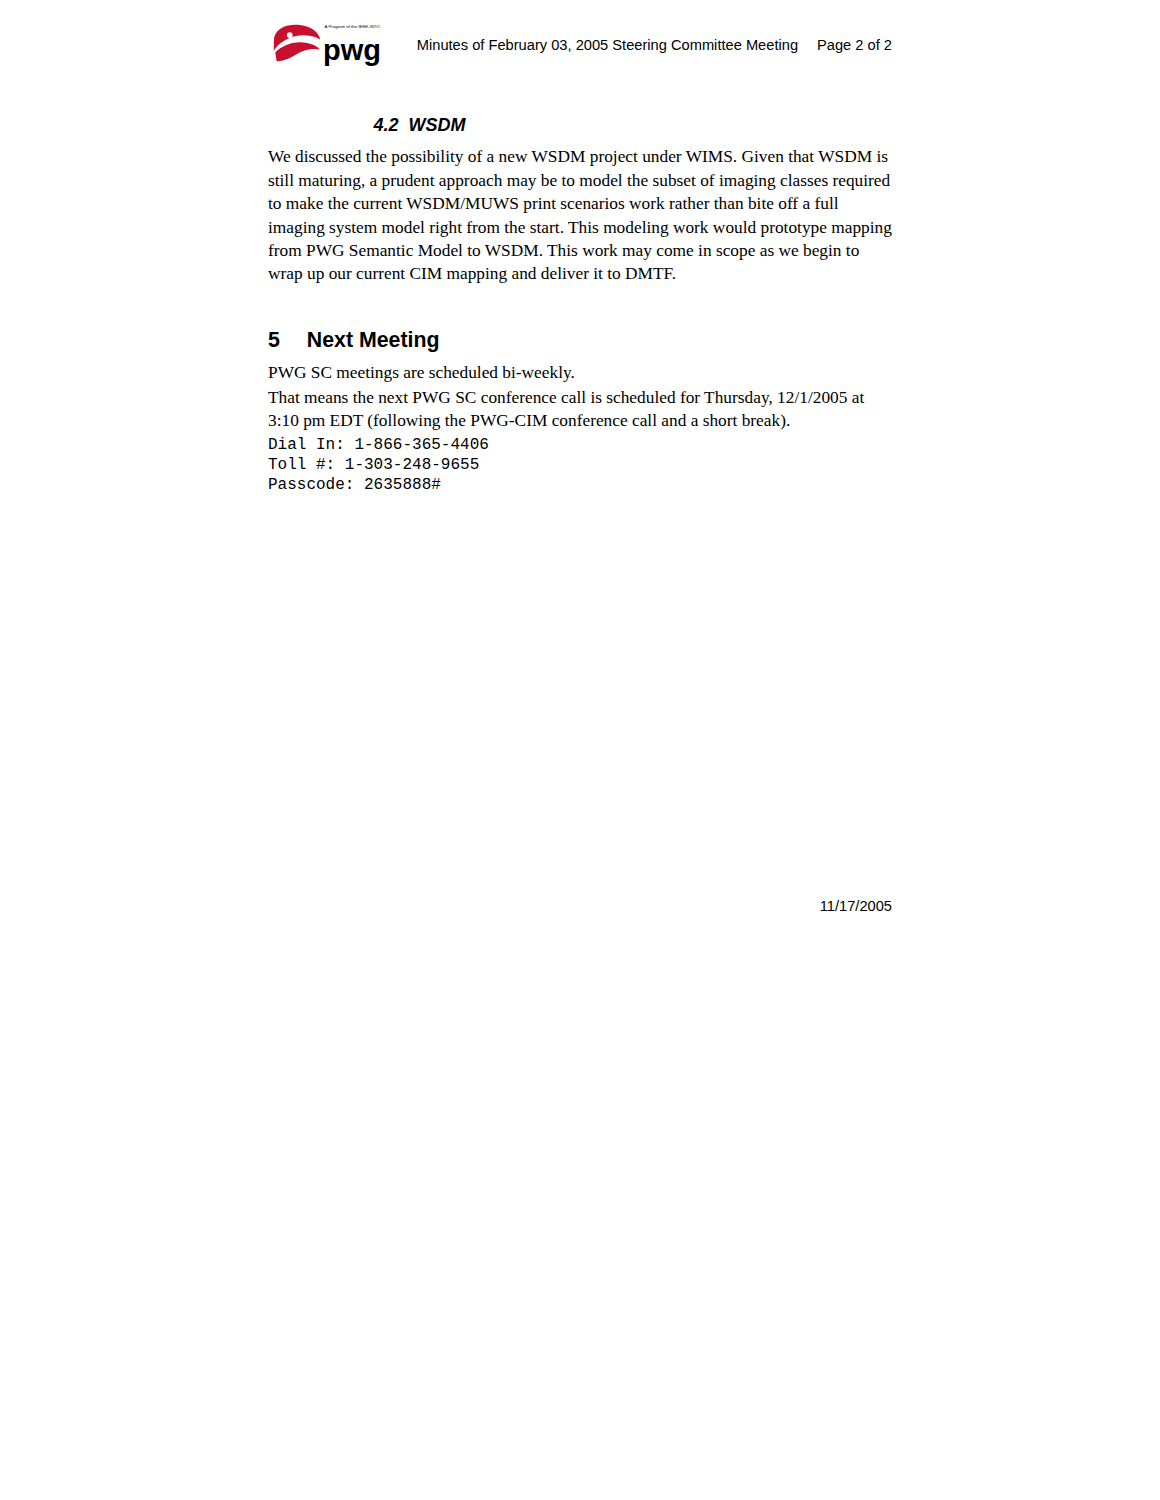A Program of the IEEE-ISTO pwg
Minutes of February 03, 2005 Steering Committee Meeting
Page 2 of 2
4.2 WSDM
We discussed the possibility of a new WSDM project under WIMS. Given that WSDM is still maturing, a prudent approach may be to model the subset of imaging classes required to make the current WSDM/MUWS print scenarios work rather than bite off a full imaging system model right from the start. This modeling work would prototype mapping from PWG Semantic Model to WSDM. This work may come in scope as we begin to wrap up our current CIM mapping and deliver it to DMTF.
5 Next Meeting
PWG SC meetings are scheduled bi-weekly.
That means the next PWG SC conference call is scheduled for Thursday, 12/1/2005 at 3:10 pm EDT (following the PWG-CIM conference call and a short break).
Dial In: 1-866-365-4406
Toll #: 1-303-248-9655
Passcode: 2635888#
11/17/2005